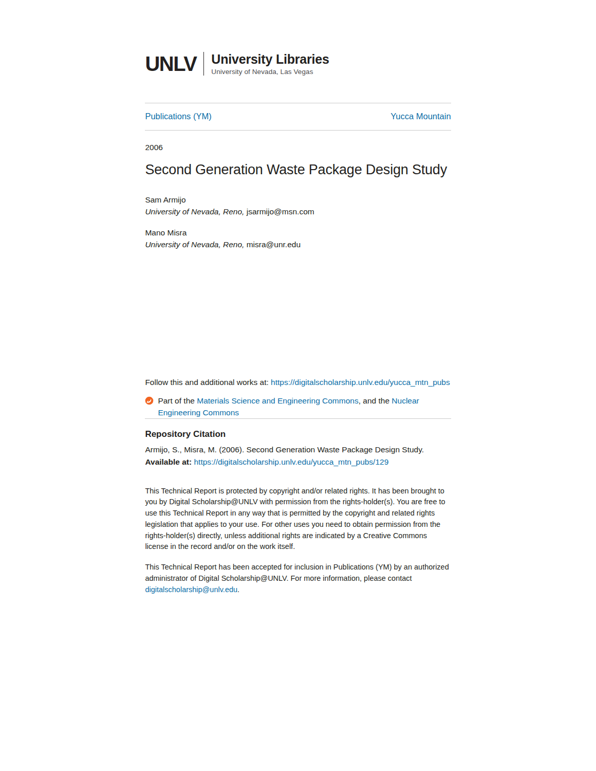UNLV
University Libraries
University of Nevada, Las Vegas
Publications (YM)
Yucca Mountain
2006
Second Generation Waste Package Design Study
Sam Armijo University of Nevada, Reno, jsarmijo@msn.com
Mano Misra University of Nevada, Reno, misra@unr.edu
Follow this and additional works at: https://digitalscholarship.unlv.edu/yucca_mtn_pubs
Part of the Materials Science and Engineering Commons, and the Nuclear Engineering Commons
Repository Citation
Armijo, S., Misra, M. (2006). Second Generation Waste Package Design Study.
Available at: https://digitalscholarship.unlv.edu/yucca_mtn_pubs/129
This Technical Report is protected by copyright and/or related rights. It has been brought to you by Digital Scholarship@UNLV with permission from the rights-holder(s). You are free to use this Technical Report in any way that is permitted by the copyright and related rights legislation that applies to your use. For other uses you need to obtain permission from the rights-holder(s) directly, unless additional rights are indicated by a Creative Commons license in the record and/or on the work itself.
This Technical Report has been accepted for inclusion in Publications (YM) by an authorized administrator of Digital Scholarship@UNLV. For more information, please contact digitalscholarship@unlv.edu.